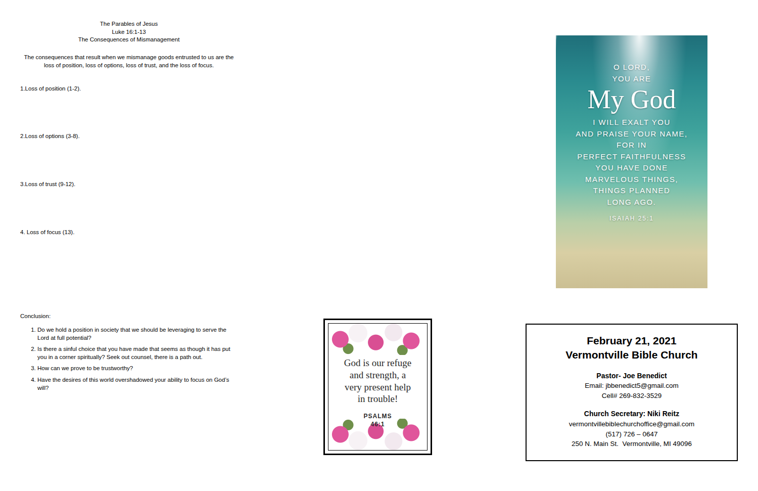The Parables of Jesus
Luke 16:1-13
The Consequences of Mismanagement
The consequences that result when we mismanage goods entrusted to us are the loss of position, loss of options, loss of trust, and the loss of focus.
1.Loss of position (1-2).
2.Loss of options (3-8).
3.Loss of trust (9-12).
4. Loss of focus (13).
Conclusion:
Do we hold a position in society that we should be leveraging to serve the Lord at full potential?
Is there a sinful choice that you have made that seems as though it has put you in a corner spiritually? Seek out counsel, there is a path out.
How can we prove to be trustworthy?
Have the desires of this world overshadowed your ability to focus on God’s will?
God is our refuge
and strength, a
very present help
in trouble!
PSALMS
46:1
O Lord,
you are
My God
I will exalt you
and praise your name,
for in
perfect faithfulness
you have done
marvelous things,
things planned
long ago.
ISAIAH 25:1
February 21, 2021
Vermontville Bible Church
Pastor- Joe Benedict
Email: jbbenedict5@gmail.com
Cell# 269-832-3529
Church Secretary: Niki Reitz
vermontvillebiblechurchoffice@gmail.com
(517) 726 – 0647
250 N. Main St. Vermontville, MI 49096